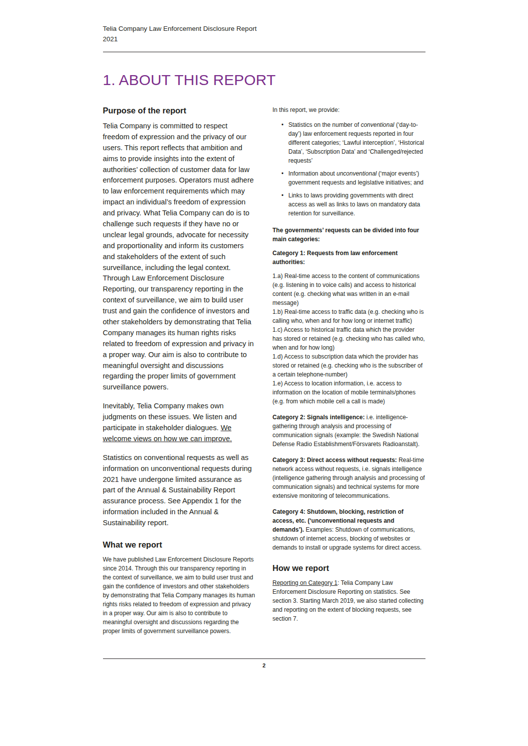Telia Company Law Enforcement Disclosure Report 2021
1. ABOUT THIS REPORT
Purpose of the report
Telia Company is committed to respect freedom of expression and the privacy of our users. This report reflects that ambition and aims to provide insights into the extent of authorities’ collection of customer data for law enforcement purposes. Operators must adhere to law enforcement requirements which may impact an individual’s freedom of expression and privacy. What Telia Company can do is to challenge such requests if they have no or unclear legal grounds, advocate for necessity and proportionality and inform its customers and stakeholders of the extent of such surveillance, including the legal context. Through Law Enforcement Disclosure Reporting, our transparency reporting in the context of surveillance, we aim to build user trust and gain the confidence of investors and other stakeholders by demonstrating that Telia Company manages its human rights risks related to freedom of expression and privacy in a proper way. Our aim is also to contribute to meaningful oversight and discussions regarding the proper limits of government surveillance powers.
Inevitably, Telia Company makes own judgments on these issues. We listen and participate in stakeholder dialogues. We welcome views on how we can improve.
Statistics on conventional requests as well as information on unconventional requests during 2021 have undergone limited assurance as part of the Annual & Sustainability Report assurance process. See Appendix 1 for the information included in the Annual & Sustainability report.
What we report
We have published Law Enforcement Disclosure Reports since 2014. Through this our transparency reporting in the context of surveillance, we aim to build user trust and gain the confidence of investors and other stakeholders by demonstrating that Telia Company manages its human rights risks related to freedom of expression and privacy in a proper way. Our aim is also to contribute to meaningful oversight and discussions regarding the proper limits of government surveillance powers.
In this report, we provide:
Statistics on the number of conventional (‘day-to-day’) law enforcement requests reported in four different categories; ‘Lawful interception’, ‘Historical Data’, ‘Subscription Data’ and ‘Challenged/rejected requests’
Information about unconventional (‘major events’) government requests and legislative initiatives; and
Links to laws providing governments with direct access as well as links to laws on mandatory data retention for surveillance.
The governments’ requests can be divided into four main categories:
Category 1: Requests from law enforcement authorities:
1.a) Real-time access to the content of communications (e.g. listening in to voice calls) and access to historical content (e.g. checking what was written in an e-mail message)
1.b) Real-time access to traffic data (e.g. checking who is calling who, when and for how long or internet traffic)
1.c) Access to historical traffic data which the provider has stored or retained (e.g. checking who has called who, when and for how long)
1.d) Access to subscription data which the provider has stored or retained (e.g. checking who is the subscriber of a certain telephone-number)
1.e) Access to location information, i.e. access to information on the location of mobile terminals/phones (e.g. from which mobile cell a call is made)
Category 2: Signals intelligence: i.e. intelligence-gathering through analysis and processing of communication signals (example: the Swedish National Defense Radio Establishment/Försvarets Radioanstalt).
Category 3: Direct access without requests: Real-time network access without requests, i.e. signals intelligence (intelligence gathering through analysis and processing of communication signals) and technical systems for more extensive monitoring of telecommunications.
Category 4: Shutdown, blocking, restriction of access, etc. (‘unconventional requests and demands’). Examples: Shutdown of communications, shutdown of internet access, blocking of websites or demands to install or upgrade systems for direct access.
How we report
Reporting on Category 1: Telia Company Law Enforcement Disclosure Reporting on statistics. See section 3. Starting March 2019, we also started collecting and reporting on the extent of blocking requests, see section 7.
2